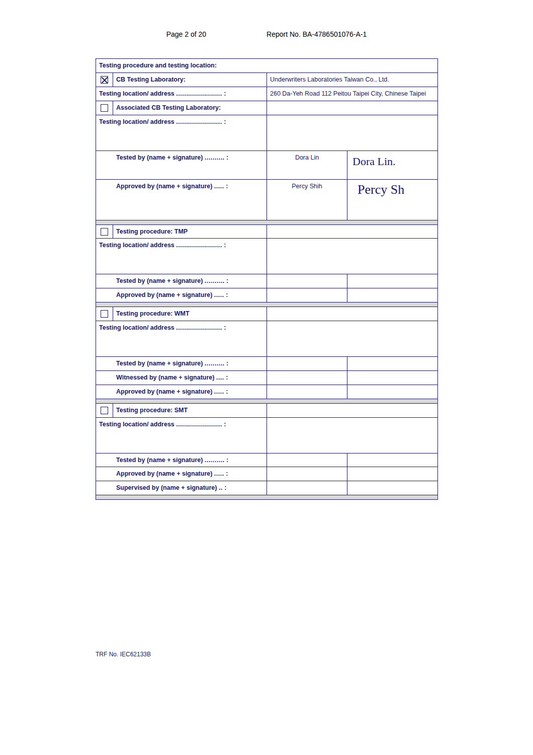Page 2 of 20
Report No. BA-4786501076-A-1
| Testing procedure and testing location: |
| | CB Testing Laboratory: | Underwriters Laboratories Taiwan Co., Ltd. |
| Testing location/ address ....................... : | 260 Da-Yeh Road 112 Peitou Taipei City, Chinese Taipei |
| | Associated CB Testing Laboratory: | |
| Testing location/ address ....................... : | |
| Tested by (name + signature) .......... : | Dora Lin | Dora Lin. |
| Approved by (name + signature) ..... : | Percy Shih | Percy Sh |
| | Testing procedure: TMP | |
| Testing location/ address ....................... : | |
| Tested by (name + signature) .......... : | | |
| Approved by (name + signature) ..... : | | |
| | Testing procedure: WMT | |
| Testing location/ address ....................... : | |
| Tested by (name + signature) .......... : | | |
| Witnessed by (name + signature) .... : | | |
| Approved by (name + signature) ..... : | | |
| | Testing procedure: SMT | |
| Testing location/ address ....................... : | |
| Tested by (name + signature) .......... : | | |
| Approved by (name + signature) ..... : | | |
| Supervised by (name + signature) .. : | | |
TRF No. IEC62133B